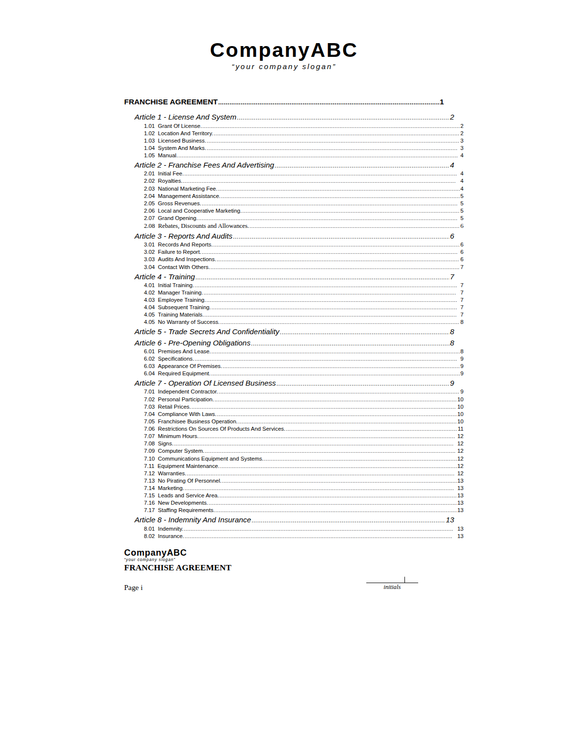CompanyABC
“your company slogan”
FRANCHISE AGREEMENT ........................................................................................................................................................... 1
Article 1 - License And System ..................................................................................................................................... 2
1.01 Grant Of License. ......................................................................................................................................................... 2
1.02 Location And Territory. .................................................................................................................................................. 2
1.03 Licensed Business. ..................................................................................................................................................... 3
1.04 System And Marks. .................................................................................................................................................... 3
1.05 Manual. ..................................................................................................................................................................... 4
Article 2 - Franchise Fees And Advertising ..................................................................................................... 4
2.01 Initial Fee. ................................................................................................................................................................. 4
2.02 Royalties. ................................................................................................................................................................. 4
2.03 National Marketing Fee. ............................................................................................................................................... 4
2.04 Management Assistance. .............................................................................................................................................. 5
2.05 Gross Revenues. ....................................................................................................................................................... 5
2.06 Local and Cooperative Marketing. ................................................................................................................................. 5
2.07 Grand Opening. ......................................................................................................................................................... 5
2.08 Rebates, Discounts and Allowances. .............................................................................................................................. 6
Article 3 - Reports And Audits ..................................................................................................................................... 6
3.01 Records And Reports. .................................................................................................................................................. 6
3.02 Failure to Report. ....................................................................................................................................................... 6
3.03 Audits And Inspections. ............................................................................................................................................... 6
3.04 Contact With Others. ................................................................................................................................................... 7
Article 4 - Training ....................................................................................................................................................... 7
4.01 Initial Training. ........................................................................................................................................................... 7
4.02 Manager Training. ..................................................................................................................................................... 7
4.03 Employee Training. .................................................................................................................................................... 7
4.04 Subsequent Training. ................................................................................................................................................. 7
4.05 Training Materials. ..................................................................................................................................................... 7
4.05 No Warranty of Success. ............................................................................................................................................. 8
Article 5 - Trade Secrets And Confidentiality ................................................................................................. 8
Article 6 - Pre-Opening Obligations ........................................................................................................................... 8
6.01 Premises And Lease. ................................................................................................................................................... 8
6.02 Specifications. ........................................................................................................................................................... 9
6.03 Appearance Of Premises. ............................................................................................................................................. 9
6.04 Required Equipment. ................................................................................................................................................... 9
Article 7 - Operation Of Licensed Business ..................................................................................................... 9
7.01 Independent Contractor. .............................................................................................................................................. 9
7.02 Personal Participation. ................................................................................................................................................ 10
7.03 Retail Prices. ............................................................................................................................................................ 10
7.04 Compliance With Laws. .............................................................................................................................................. 10
7.05 Franchisee Business Operation. ..................................................................................................................................... 10
7.06 Restrictions On Sources Of Products And Services. ......................................................................................................... 11
7.07 Minimum Hours. ....................................................................................................................................................... 12
7.08 Signs. ..................................................................................................................................................................... 12
7.09 Computer System. .................................................................................................................................................... 12
7.10 Communications Equipment and Systems. ..................................................................................................................... 12
7.11 Equipment Maintenance. ............................................................................................................................................. 12
7.12 Warranties. .............................................................................................................................................................. 12
7.13 No Pirating Of Personnel. ............................................................................................................................................ 13
7.14 Marketing. ............................................................................................................................................................... 13
7.15 Leads and Service Area. .............................................................................................................................................. 13
7.16 New Developments. ................................................................................................................................................... 13
7.17 Staffing Requirements. ................................................................................................................................................ 13
Article 8 - Indemnity And Insurance ......................................................................................................................... 13
8.01 Indemnity. ............................................................................................................................................................... 13
8.02 Insurance. .............................................................................................................................................................. 13
CompanyABC
“your company slogan”
FRANCHISE AGREEMENT
initials
Page i